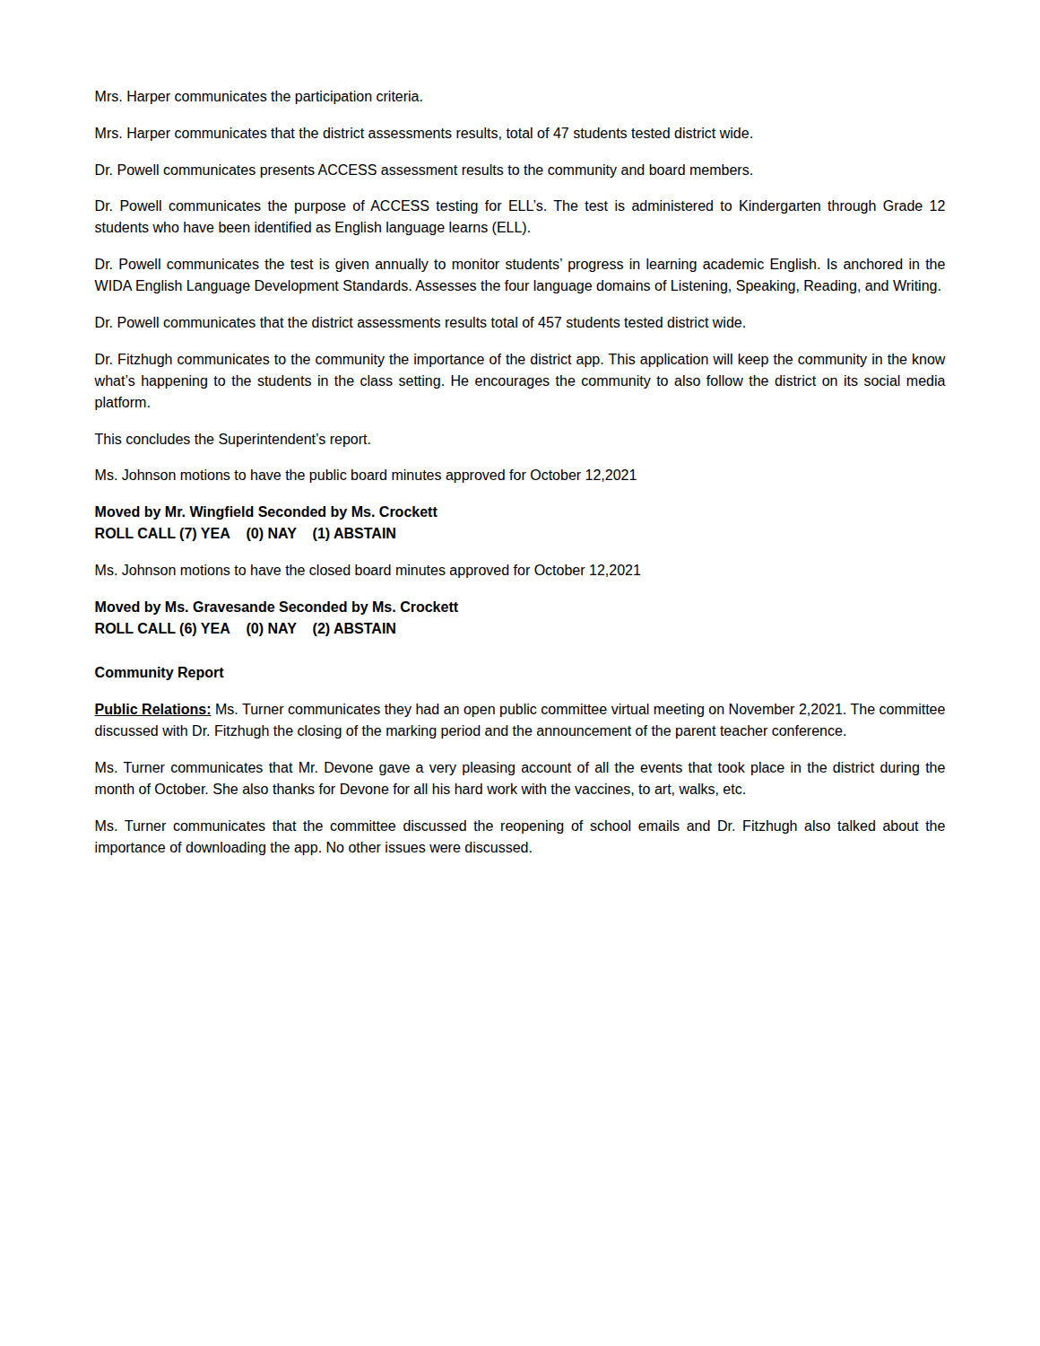Mrs. Harper communicates the participation criteria.
Mrs. Harper communicates that the district assessments results, total of 47 students tested district wide.
Dr. Powell communicates presents ACCESS assessment results to the community and board members.
Dr. Powell communicates the purpose of ACCESS testing for ELL’s. The test is administered to Kindergarten through Grade 12 students who have been identified as English language learns (ELL).
Dr. Powell communicates the test is given annually to monitor students’ progress in learning academic English. Is anchored in the WIDA English Language Development Standards. Assesses the four language domains of Listening, Speaking, Reading, and Writing.
Dr. Powell communicates that the district assessments results total of 457 students tested district wide.
Dr. Fitzhugh communicates to the community the importance of the district app. This application will keep the community in the know what’s happening to the students in the class setting. He encourages the community to also follow the district on its social media platform.
This concludes the Superintendent’s report.
Ms. Johnson motions to have the public board minutes approved for October 12,2021
Moved by Mr. Wingfield Seconded by Ms. Crockett
ROLL CALL (7) YEA (0) NAY (1) ABSTAIN
Ms. Johnson motions to have the closed board minutes approved for October 12,2021
Moved by Ms. Gravesande Seconded by Ms. Crockett
ROLL CALL (6) YEA (0) NAY (2) ABSTAIN
Community Report
Public Relations: Ms. Turner communicates they had an open public committee virtual meeting on November 2,2021. The committee discussed with Dr. Fitzhugh the closing of the marking period and the announcement of the parent teacher conference.
Ms. Turner communicates that Mr. Devone gave a very pleasing account of all the events that took place in the district during the month of October. She also thanks for Devone for all his hard work with the vaccines, to art, walks, etc.
Ms. Turner communicates that the committee discussed the reopening of school emails and Dr. Fitzhugh also talked about the importance of downloading the app. No other issues were discussed.